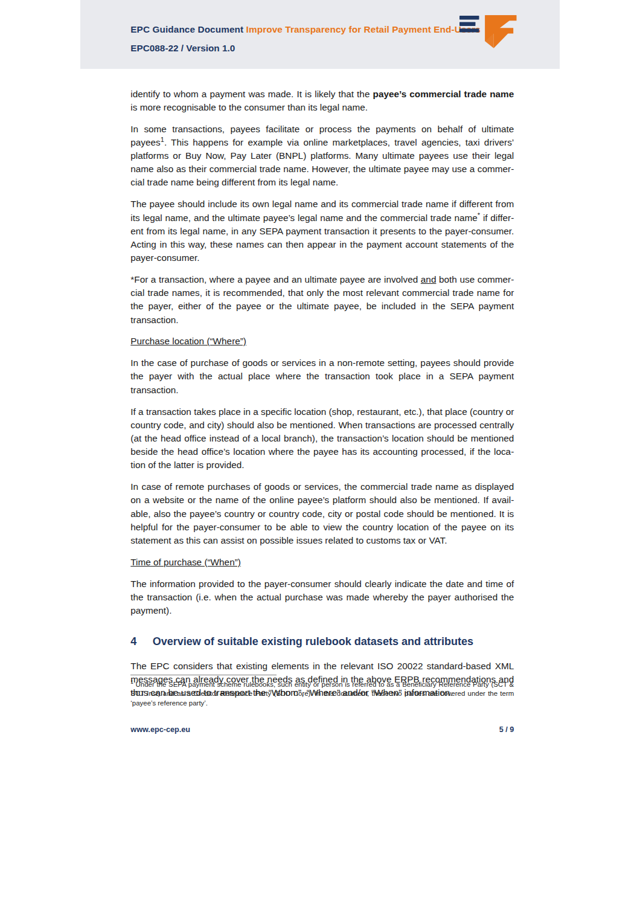EPC Guidance Document Improve Transparency for Retail Payment End-Users
EPC088-22 / Version 1.0
identify to whom a payment was made. It is likely that the payee’s commercial trade name is more recognisable to the consumer than its legal name.
In some transactions, payees facilitate or process the payments on behalf of ultimate payees1. This happens for example via online marketplaces, travel agencies, taxi drivers’ platforms or Buy Now, Pay Later (BNPL) platforms. Many ultimate payees use their legal name also as their commercial trade name. However, the ultimate payee may use a commercial trade name being different from its legal name.
The payee should include its own legal name and its commercial trade name if different from its legal name, and the ultimate payee’s legal name and the commercial trade name* if different from its legal name, in any SEPA payment transaction it presents to the payer-consumer. Acting in this way, these names can then appear in the payment account statements of the payer-consumer.
*For a transaction, where a payee and an ultimate payee are involved and both use commercial trade names, it is recommended, that only the most relevant commercial trade name for the payer, either of the payee or the ultimate payee, be included in the SEPA payment transaction.
Purchase location (“Where”)
In the case of purchase of goods or services in a non-remote setting, payees should provide the payer with the actual place where the transaction took place in a SEPA payment transaction.
If a transaction takes place in a specific location (shop, restaurant, etc.), that place (country or country code, and city) should also be mentioned. When transactions are processed centrally (at the head office instead of a local branch), the transaction’s location should be mentioned beside the head office’s location where the payee has its accounting processed, if the location of the latter is provided.
In case of remote purchases of goods or services, the commercial trade name as displayed on a website or the name of the online payee’s platform should also be mentioned. If available, also the payee’s country or country code, city or postal code should be mentioned. It is helpful for the payer-consumer to be able to view the country location of the payee on its statement as this can assist on possible issues related to customs tax or VAT.
Time of purchase (“When”)
The information provided to the payer-consumer should clearly indicate the date and time of the transaction (i.e. when the actual purchase was made whereby the payer authorised the payment).
4 Overview of suitable existing rulebook datasets and attributes
The EPC considers that existing elements in the relevant ISO 20022 standard-based XML messages can already cover the needs as defined in the above ERPB recommendations and thus can be used to transport the “Whom”, “Where” and/or “When” information.
1 Under the SEPA payment scheme rulebooks, such entity or person is referred to as a Beneficiary Reference Party (SCT & SCT Inst) and as a Creditor Reference Party (SDD Core). In this document, these two parties are covered under the term ‘payee’s reference party’.
www.epc-cep.eu
5 / 9